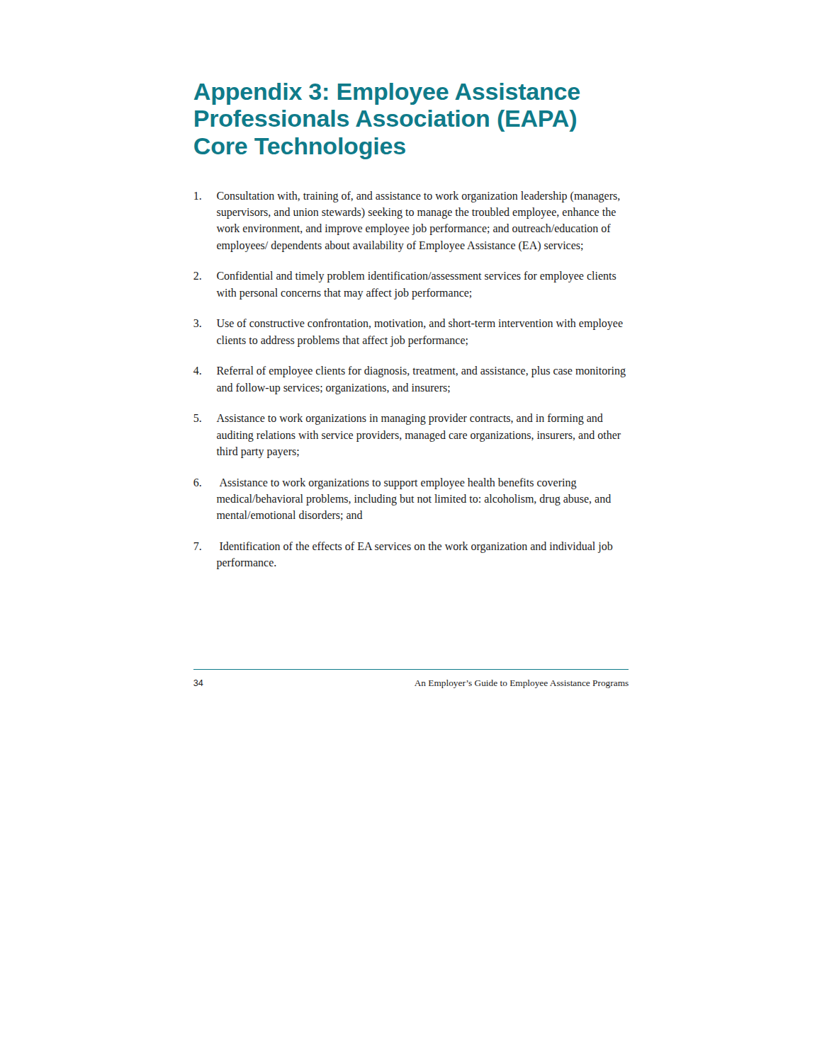Appendix 3: Employee Assistance Professionals Association (EAPA) Core Technologies
Consultation with, training of, and assistance to work organization leadership (managers, supervisors, and union stewards) seeking to manage the troubled employee, enhance the work environment, and improve employee job performance; and outreach/education of employees/ dependents about availability of Employee Assistance (EA) services;
Confidential and timely problem identification/assessment services for employee clients with personal concerns that may affect job performance;
Use of constructive confrontation, motivation, and short-term intervention with employee clients to address problems that affect job performance;
Referral of employee clients for diagnosis, treatment, and assistance, plus case monitoring and follow-up services; organizations, and insurers;
Assistance to work organizations in managing provider contracts, and in forming and auditing relations with service providers, managed care organizations, insurers, and other third party payers;
Assistance to work organizations to support employee health benefits covering medical/behavioral problems, including but not limited to: alcoholism, drug abuse, and mental/emotional disorders; and
Identification of the effects of EA services on the work organization and individual job performance.
34 An Employer’s Guide to Employee Assistance Programs